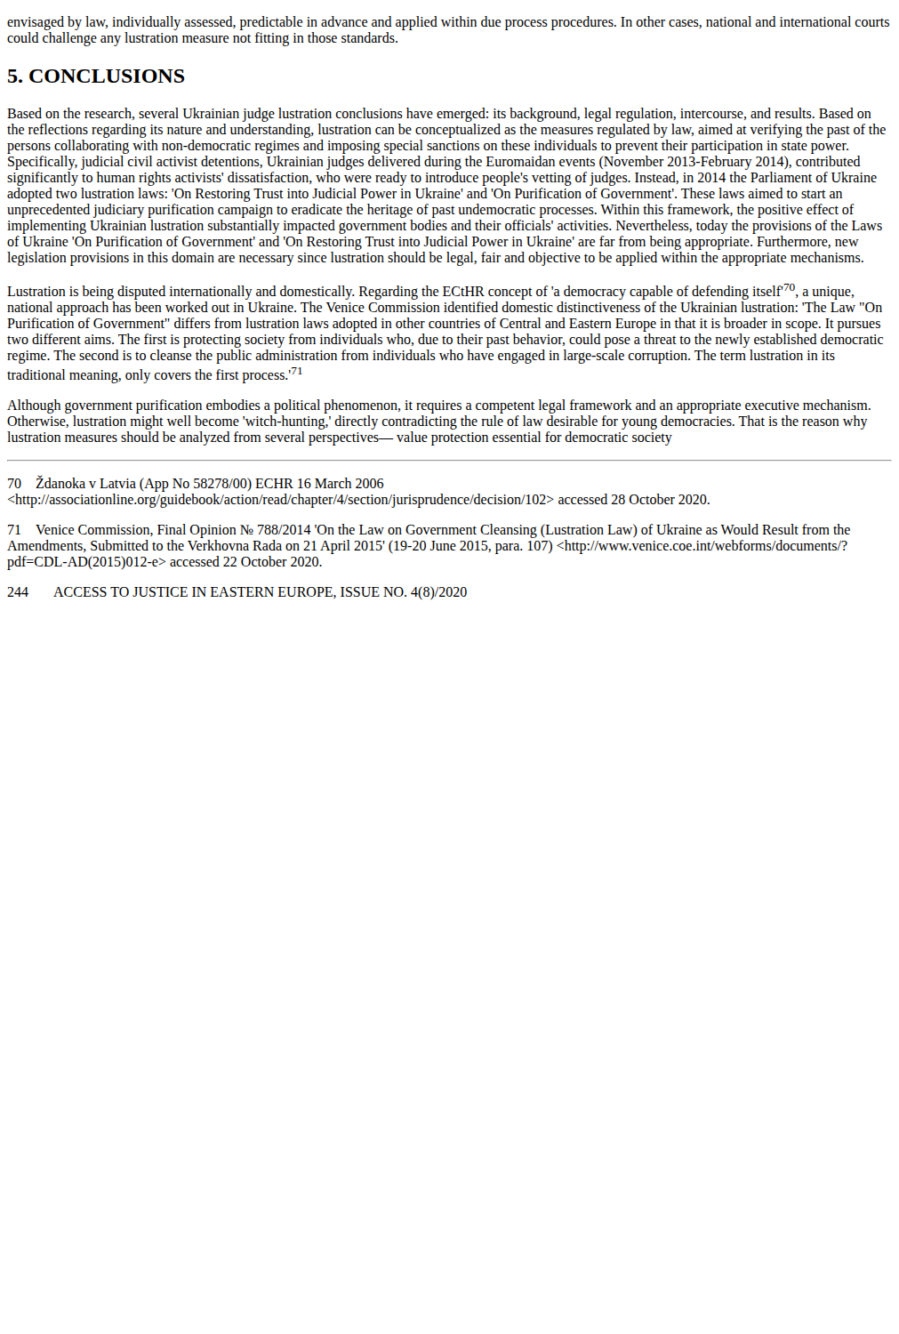envisaged by law, individually assessed, predictable in advance and applied within due process procedures. In other cases, national and international courts could challenge any lustration measure not fitting in those standards.
5. CONCLUSIONS
Based on the research, several Ukrainian judge lustration conclusions have emerged: its background, legal regulation, intercourse, and results. Based on the reflections regarding its nature and understanding, lustration can be conceptualized as the measures regulated by law, aimed at verifying the past of the persons collaborating with non-democratic regimes and imposing special sanctions on these individuals to prevent their participation in state power. Specifically, judicial civil activist detentions, Ukrainian judges delivered during the Euromaidan events (November 2013-February 2014), contributed significantly to human rights activists' dissatisfaction, who were ready to introduce people's vetting of judges. Instead, in 2014 the Parliament of Ukraine adopted two lustration laws: 'On Restoring Trust into Judicial Power in Ukraine' and 'On Purification of Government'. These laws aimed to start an unprecedented judiciary purification campaign to eradicate the heritage of past undemocratic processes. Within this framework, the positive effect of implementing Ukrainian lustration substantially impacted government bodies and their officials' activities. Nevertheless, today the provisions of the Laws of Ukraine 'On Purification of Government' and 'On Restoring Trust into Judicial Power in Ukraine' are far from being appropriate. Furthermore, new legislation provisions in this domain are necessary since lustration should be legal, fair and objective to be applied within the appropriate mechanisms.
Lustration is being disputed internationally and domestically. Regarding the ECtHR concept of 'a democracy capable of defending itself'70, a unique, national approach has been worked out in Ukraine. The Venice Commission identified domestic distinctiveness of the Ukrainian lustration: 'The Law "On Purification of Government" differs from lustration laws adopted in other countries of Central and Eastern Europe in that it is broader in scope. It pursues two different aims. The first is protecting society from individuals who, due to their past behavior, could pose a threat to the newly established democratic regime. The second is to cleanse the public administration from individuals who have engaged in large-scale corruption. The term lustration in its traditional meaning, only covers the first process.'71
Although government purification embodies a political phenomenon, it requires a competent legal framework and an appropriate executive mechanism. Otherwise, lustration might well become 'witch-hunting,' directly contradicting the rule of law desirable for young democracies. That is the reason why lustration measures should be analyzed from several perspectives— value protection essential for democratic society
70 Ždanoka v Latvia (App No 58278/00) ECHR 16 March 2006 <http://associationline.org/guidebook/action/read/chapter/4/section/jurisprudence/decision/102> accessed 28 October 2020.
71 Venice Commission, Final Opinion № 788/2014 'On the Law on Government Cleansing (Lustration Law) of Ukraine as Would Result from the Amendments, Submitted to the Verkhovna Rada on 21 April 2015' (19-20 June 2015, para. 107) <http://www.venice.coe.int/webforms/documents/?pdf=CDL-AD(2015)012-e> accessed 22 October 2020.
244 ACCESS TO JUSTICE IN EASTERN EUROPE, ISSUE NO. 4(8)/2020